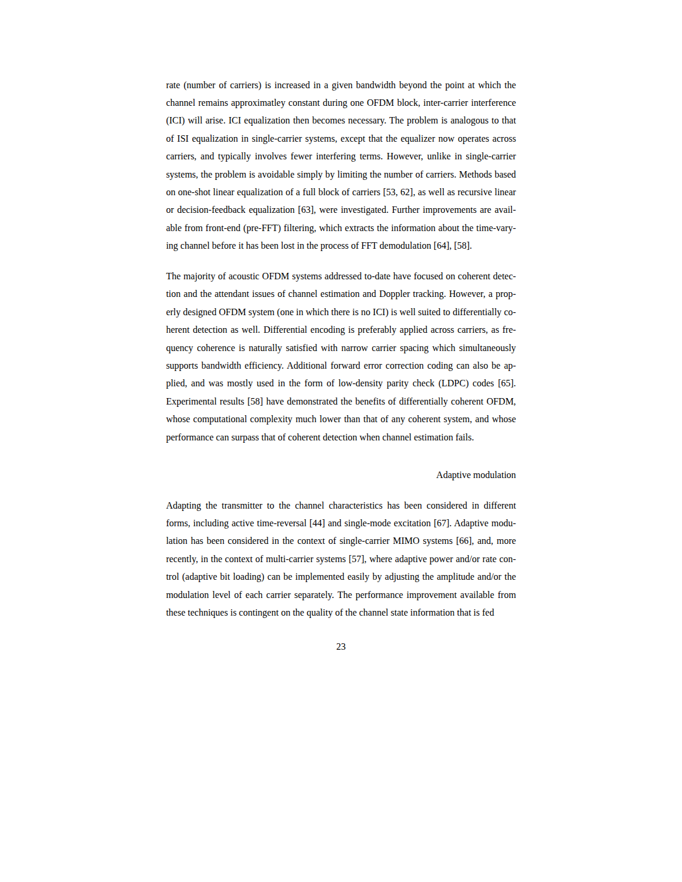rate (number of carriers) is increased in a given bandwidth beyond the point at which the channel remains approximatley constant during one OFDM block, inter-carrier interference (ICI) will arise. ICI equalization then becomes necessary. The problem is analogous to that of ISI equalization in single-carrier systems, except that the equalizer now operates across carriers, and typically involves fewer interfering terms. However, unlike in single-carrier systems, the problem is avoidable simply by limiting the number of carriers. Methods based on one-shot linear equalization of a full block of carriers [53, 62], as well as recursive linear or decision-feedback equalization [63], were investigated. Further improvements are available from front-end (pre-FFT) filtering, which extracts the information about the time-varying channel before it has been lost in the process of FFT demodulation [64], [58].
The majority of acoustic OFDM systems addressed to-date have focused on coherent detection and the attendant issues of channel estimation and Doppler tracking. However, a properly designed OFDM system (one in which there is no ICI) is well suited to differentially coherent detection as well. Differential encoding is preferably applied across carriers, as frequency coherence is naturally satisfied with narrow carrier spacing which simultaneously supports bandwidth efficiency. Additional forward error correction coding can also be applied, and was mostly used in the form of low-density parity check (LDPC) codes [65]. Experimental results [58] have demonstrated the benefits of differentially coherent OFDM, whose computational complexity much lower than that of any coherent system, and whose performance can surpass that of coherent detection when channel estimation fails.
Adaptive modulation
Adapting the transmitter to the channel characteristics has been considered in different forms, including active time-reversal [44] and single-mode excitation [67]. Adaptive modulation has been considered in the context of single-carrier MIMO systems [66], and, more recently, in the context of multi-carrier systems [57], where adaptive power and/or rate control (adaptive bit loading) can be implemented easily by adjusting the amplitude and/or the modulation level of each carrier separately. The performance improvement available from these techniques is contingent on the quality of the channel state information that is fed
23